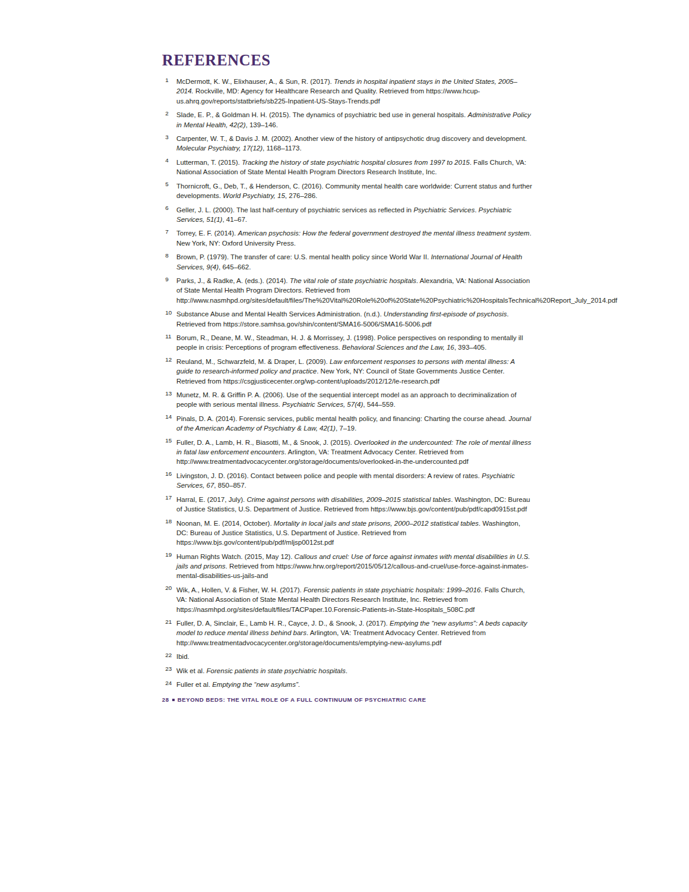References
McDermott, K. W., Elixhauser, A., & Sun, R. (2017). Trends in hospital inpatient stays in the United States, 2005–2014. Rockville, MD: Agency for Healthcare Research and Quality. Retrieved from https://www.hcup-us.ahrq.gov/reports/statbriefs/sb225-Inpatient-US-Stays-Trends.pdf
Slade, E. P., & Goldman H. H. (2015). The dynamics of psychiatric bed use in general hospitals. Administrative Policy in Mental Health, 42(2), 139–146.
Carpenter, W. T., & Davis J. M. (2002). Another view of the history of antipsychotic drug discovery and development. Molecular Psychiatry, 17(12), 1168–1173.
Lutterman, T. (2015). Tracking the history of state psychiatric hospital closures from 1997 to 2015. Falls Church, VA: National Association of State Mental Health Program Directors Research Institute, Inc.
Thornicroft, G., Deb, T., & Henderson, C. (2016). Community mental health care worldwide: Current status and further developments. World Psychiatry, 15, 276–286.
Geller, J. L. (2000). The last half-century of psychiatric services as reflected in Psychiatric Services. Psychiatric Services, 51(1), 41–67.
Torrey, E. F. (2014). American psychosis: How the federal government destroyed the mental illness treatment system. New York, NY: Oxford University Press.
Brown, P. (1979). The transfer of care: U.S. mental health policy since World War II. International Journal of Health Services, 9(4), 645–662.
Parks, J., & Radke, A. (eds.). (2014). The vital role of state psychiatric hospitals. Alexandria, VA: National Association of State Mental Health Program Directors. Retrieved from http://www.nasmhpd.org/sites/default/files/The%20Vital%20Role%20of%20State%20Psychiatric%20HospitalsTechnical%20Report_July_2014.pdf
Substance Abuse and Mental Health Services Administration. (n.d.). Understanding first-episode of psychosis. Retrieved from https://store.samhsa.gov/shin/content/SMA16-5006/SMA16-5006.pdf
Borum, R., Deane, M. W., Steadman, H. J. & Morrissey, J. (1998). Police perspectives on responding to mentally ill people in crisis: Perceptions of program effectiveness. Behavioral Sciences and the Law, 16, 393–405.
Reuland, M., Schwarzfeld, M. & Draper, L. (2009). Law enforcement responses to persons with mental illness: A guide to research-informed policy and practice. New York, NY: Council of State Governments Justice Center. Retrieved from https://csgjusticecenter.org/wp-content/uploads/2012/12/le-research.pdf
Munetz, M. R. & Griffin P. A. (2006). Use of the sequential intercept model as an approach to decriminalization of people with serious mental illness. Psychiatric Services, 57(4), 544–559.
Pinals, D. A. (2014). Forensic services, public mental health policy, and financing: Charting the course ahead. Journal of the American Academy of Psychiatry & Law, 42(1), 7–19.
Fuller, D. A., Lamb, H. R., Biasotti, M., & Snook, J. (2015). Overlooked in the undercounted: The role of mental illness in fatal law enforcement encounters. Arlington, VA: Treatment Advocacy Center. Retrieved from http://www.treatmentadvocacycenter.org/storage/documents/overlooked-in-the-undercounted.pdf
Livingston, J. D. (2016). Contact between police and people with mental disorders: A review of rates. Psychiatric Services, 67, 850–857.
Harral, E. (2017, July). Crime against persons with disabilities, 2009–2015 statistical tables. Washington, DC: Bureau of Justice Statistics, U.S. Department of Justice. Retrieved from https://www.bjs.gov/content/pub/pdf/capd0915st.pdf
Noonan, M. E. (2014, October). Mortality in local jails and state prisons, 2000–2012 statistical tables. Washington, DC: Bureau of Justice Statistics, U.S. Department of Justice. Retrieved from https://www.bjs.gov/content/pub/pdf/mljsp0012st.pdf
Human Rights Watch. (2015, May 12). Callous and cruel: Use of force against inmates with mental disabilities in U.S. jails and prisons. Retrieved from https://www.hrw.org/report/2015/05/12/callous-and-cruel/use-force-against-inmates-mental-disabilities-us-jails-and
Wik, A., Hollen, V. & Fisher, W. H. (2017). Forensic patients in state psychiatric hospitals: 1999–2016. Falls Church, VA: National Association of State Mental Health Directors Research Institute, Inc. Retrieved from https://nasmhpd.org/sites/default/files/TACPaper.10.Forensic-Patients-in-State-Hospitals_508C.pdf
Fuller, D. A, Sinclair, E., Lamb H. R., Cayce, J. D., & Snook, J. (2017). Emptying the “new asylums”: A beds capacity model to reduce mental illness behind bars. Arlington, VA: Treatment Advocacy Center. Retrieved from http://www.treatmentadvocacycenter.org/storage/documents/emptying-new-asylums.pdf
Ibid.
Wik et al. Forensic patients in state psychiatric hospitals.
Fuller et al. Emptying the “new asylums”.
28 Beyond Beds: The Vital Role of a Full Continuum of Psychiatric Care